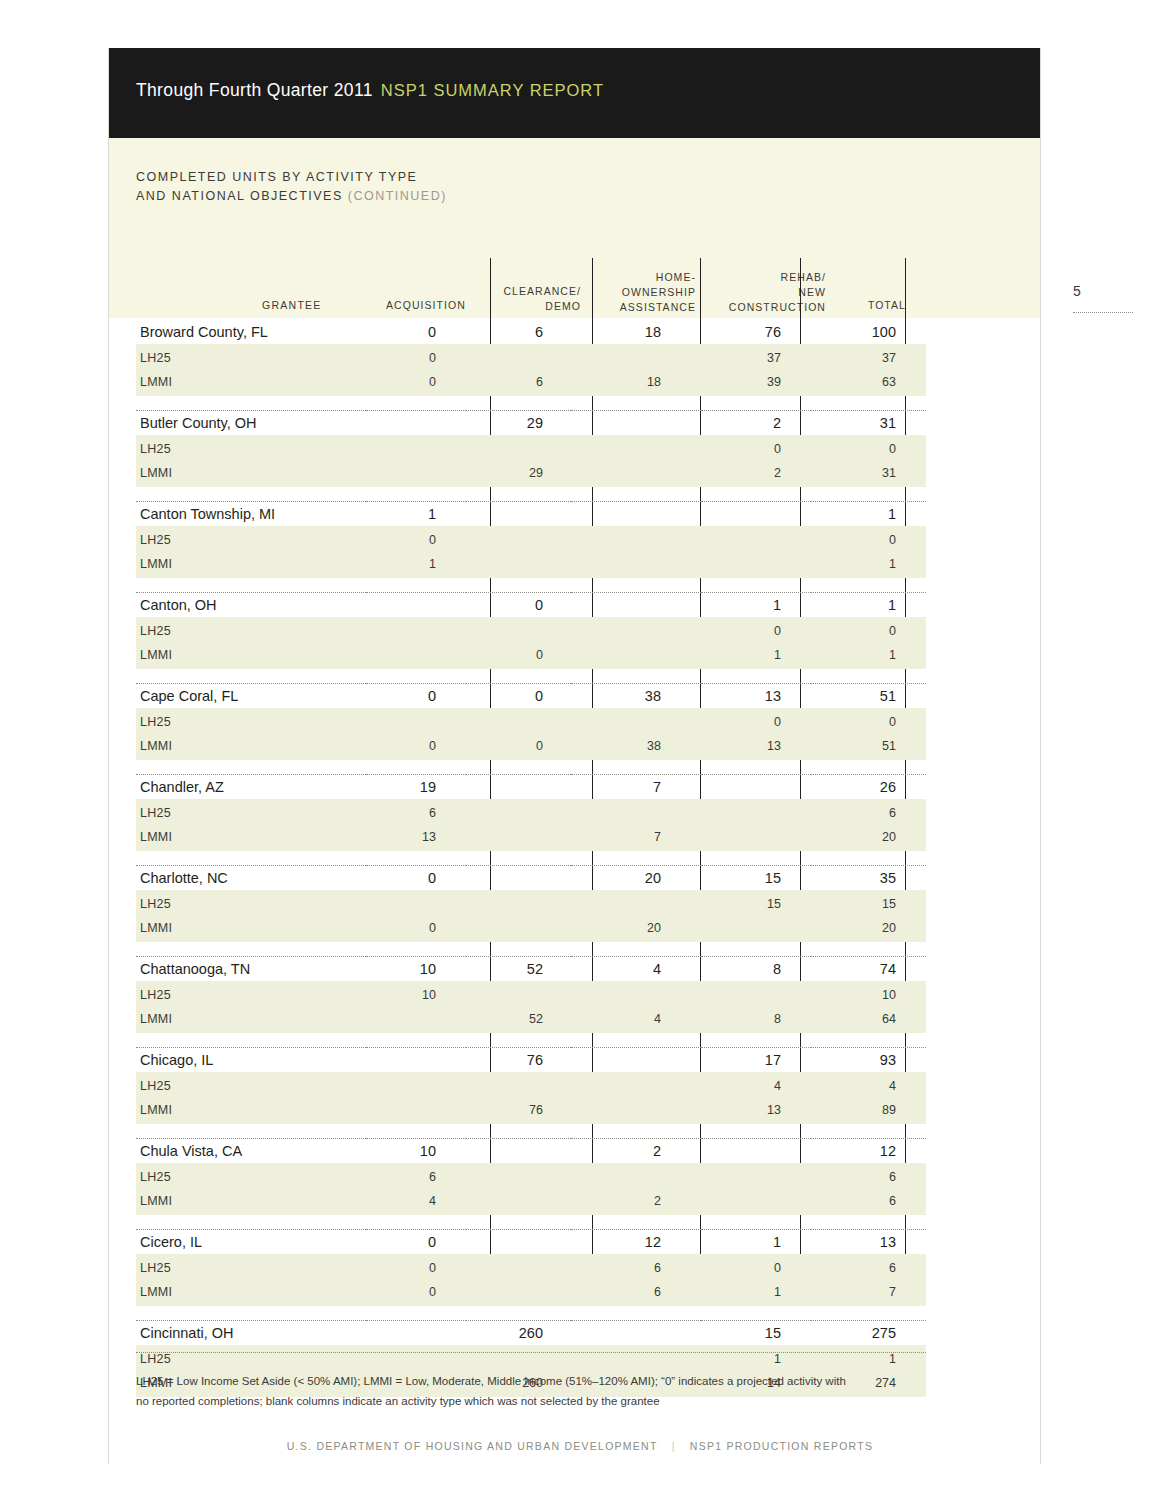Through Fourth Quarter 2011NSP1 Summary Report
Completed Units by Activity Type
and National Objectives (continued)
5
Grantee
Acquisition
Clearance/
Demo
Home-
ownership
Assistance
Rehab/
New
Construction
Total
| Broward County, FL | 0 | 6 | 18 | 76 | 100 |
| LH25 | 0 | | | 37 | 37 |
| LMMI | 0 | 6 | 18 | 39 | 63 |
| Butler County, OH | | 29 | | 2 | 31 |
| LH25 | | | | 0 | 0 |
| LMMI | | 29 | | 2 | 31 |
| Canton Township, MI | 1 | | | | 1 |
| LH25 | 0 | | | | 0 |
| LMMI | 1 | | | | 1 |
| Canton, OH | | 0 | | 1 | 1 |
| LH25 | | | | 0 | 0 |
| LMMI | | 0 | | 1 | 1 |
| Cape Coral, FL | 0 | 0 | 38 | 13 | 51 |
| LH25 | | | | 0 | 0 |
| LMMI | 0 | 0 | 38 | 13 | 51 |
| Chandler, AZ | 19 | | 7 | | 26 |
| LH25 | 6 | | | | 6 |
| LMMI | 13 | | 7 | | 20 |
| Charlotte, NC | 0 | | 20 | 15 | 35 |
| LH25 | | | | 15 | 15 |
| LMMI | 0 | | 20 | | 20 |
| Chattanooga, TN | 10 | 52 | 4 | 8 | 74 |
| LH25 | 10 | | | | 10 |
| LMMI | | 52 | 4 | 8 | 64 |
| Chicago, IL | | 76 | | 17 | 93 |
| LH25 | | | | 4 | 4 |
| LMMI | | 76 | | 13 | 89 |
| Chula Vista, CA | 10 | | 2 | | 12 |
| LH25 | 6 | | | | 6 |
| LMMI | 4 | | 2 | | 6 |
| Cicero, IL | 0 | | 12 | 1 | 13 |
| LH25 | 0 | | 6 | 0 | 6 |
| LMMI | 0 | | 6 | 1 | 7 |
| Cincinnati, OH | | 260 | | 15 | 275 |
| LH25 | | | | 1 | 1 |
| LMMI | | 260 | | 14 | 274 |
LH25 = Low Income Set Aside (< 50% AMI); LMMI = Low, Moderate, Middle Income (51%–120% AMI); “0” indicates a projected activity with
no reported completions; blank columns indicate an activity type which was not selected by the grantee
U.S. Department of Housing and Urban Development | NSP1 Production Reports